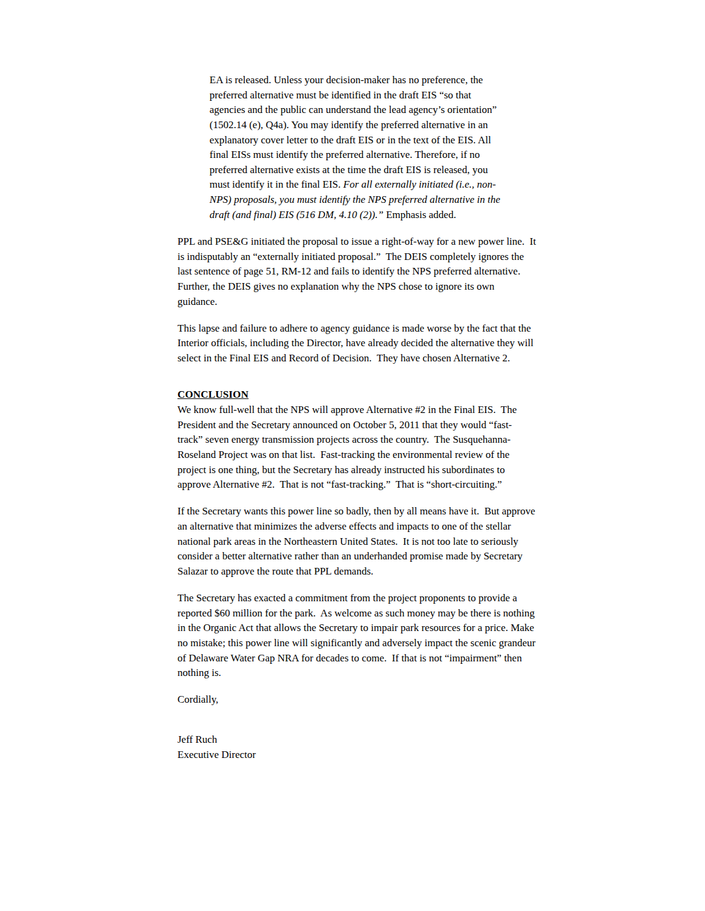EA is released. Unless your decision-maker has no preference, the preferred alternative must be identified in the draft EIS “so that agencies and the public can understand the lead agency’s orientation” (1502.14 (e), Q4a). You may identify the preferred alternative in an explanatory cover letter to the draft EIS or in the text of the EIS. All final EISs must identify the preferred alternative. Therefore, if no preferred alternative exists at the time the draft EIS is released, you must identify it in the final EIS. For all externally initiated (i.e., non-NPS) proposals, you must identify the NPS preferred alternative in the draft (and final) EIS (516 DM, 4.10 (2)).” Emphasis added.
PPL and PSE&G initiated the proposal to issue a right-of-way for a new power line. It is indisputably an “externally initiated proposal.” The DEIS completely ignores the last sentence of page 51, RM-12 and fails to identify the NPS preferred alternative. Further, the DEIS gives no explanation why the NPS chose to ignore its own guidance.
This lapse and failure to adhere to agency guidance is made worse by the fact that the Interior officials, including the Director, have already decided the alternative they will select in the Final EIS and Record of Decision. They have chosen Alternative 2.
CONCLUSION
We know full-well that the NPS will approve Alternative #2 in the Final EIS. The President and the Secretary announced on October 5, 2011 that they would “fast-track” seven energy transmission projects across the country. The Susquehanna-Roseland Project was on that list. Fast-tracking the environmental review of the project is one thing, but the Secretary has already instructed his subordinates to approve Alternative #2. That is not “fast-tracking.” That is “short-circuiting.”
If the Secretary wants this power line so badly, then by all means have it. But approve an alternative that minimizes the adverse effects and impacts to one of the stellar national park areas in the Northeastern United States. It is not too late to seriously consider a better alternative rather than an underhanded promise made by Secretary Salazar to approve the route that PPL demands.
The Secretary has exacted a commitment from the project proponents to provide a reported $60 million for the park. As welcome as such money may be there is nothing in the Organic Act that allows the Secretary to impair park resources for a price. Make no mistake; this power line will significantly and adversely impact the scenic grandeur of Delaware Water Gap NRA for decades to come. If that is not “impairment” then nothing is.
Cordially,
Jeff Ruch
Executive Director